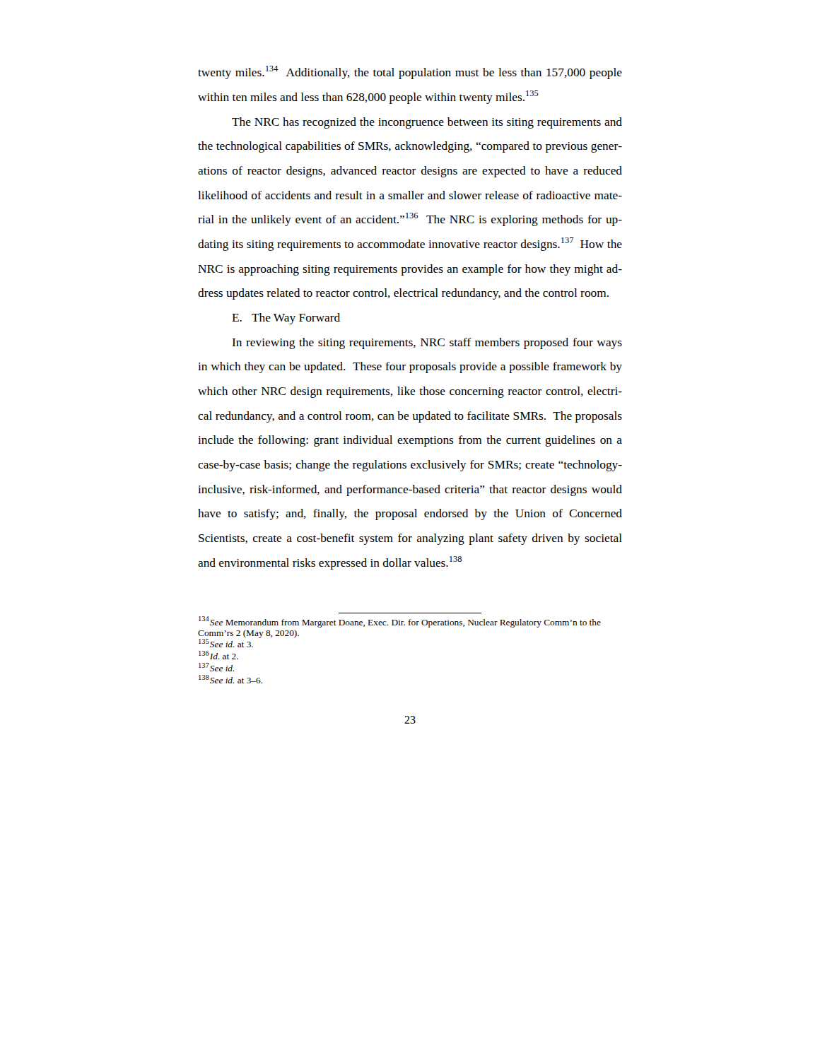twenty miles.134 Additionally, the total population must be less than 157,000 people within ten miles and less than 628,000 people within twenty miles.135
The NRC has recognized the incongruence between its siting requirements and the technological capabilities of SMRs, acknowledging, “compared to previous generations of reactor designs, advanced reactor designs are expected to have a reduced likelihood of accidents and result in a smaller and slower release of radioactive material in the unlikely event of an accident.”136 The NRC is exploring methods for updating its siting requirements to accommodate innovative reactor designs.137 How the NRC is approaching siting requirements provides an example for how they might address updates related to reactor control, electrical redundancy, and the control room.
E. The Way Forward
In reviewing the siting requirements, NRC staff members proposed four ways in which they can be updated. These four proposals provide a possible framework by which other NRC design requirements, like those concerning reactor control, electrical redundancy, and a control room, can be updated to facilitate SMRs. The proposals include the following: grant individual exemptions from the current guidelines on a case-by-case basis; change the regulations exclusively for SMRs; create “technology-inclusive, risk-informed, and performance-based criteria” that reactor designs would have to satisfy; and, finally, the proposal endorsed by the Union of Concerned Scientists, create a cost-benefit system for analyzing plant safety driven by societal and environmental risks expressed in dollar values.138
134See Memorandum from Margaret Doane, Exec. Dir. for Operations, Nuclear Regulatory Comm’n to the Comm’rs 2 (May 8, 2020).
135See id. at 3.
136Id. at 2.
137See id.
138See id. at 3–6.
23